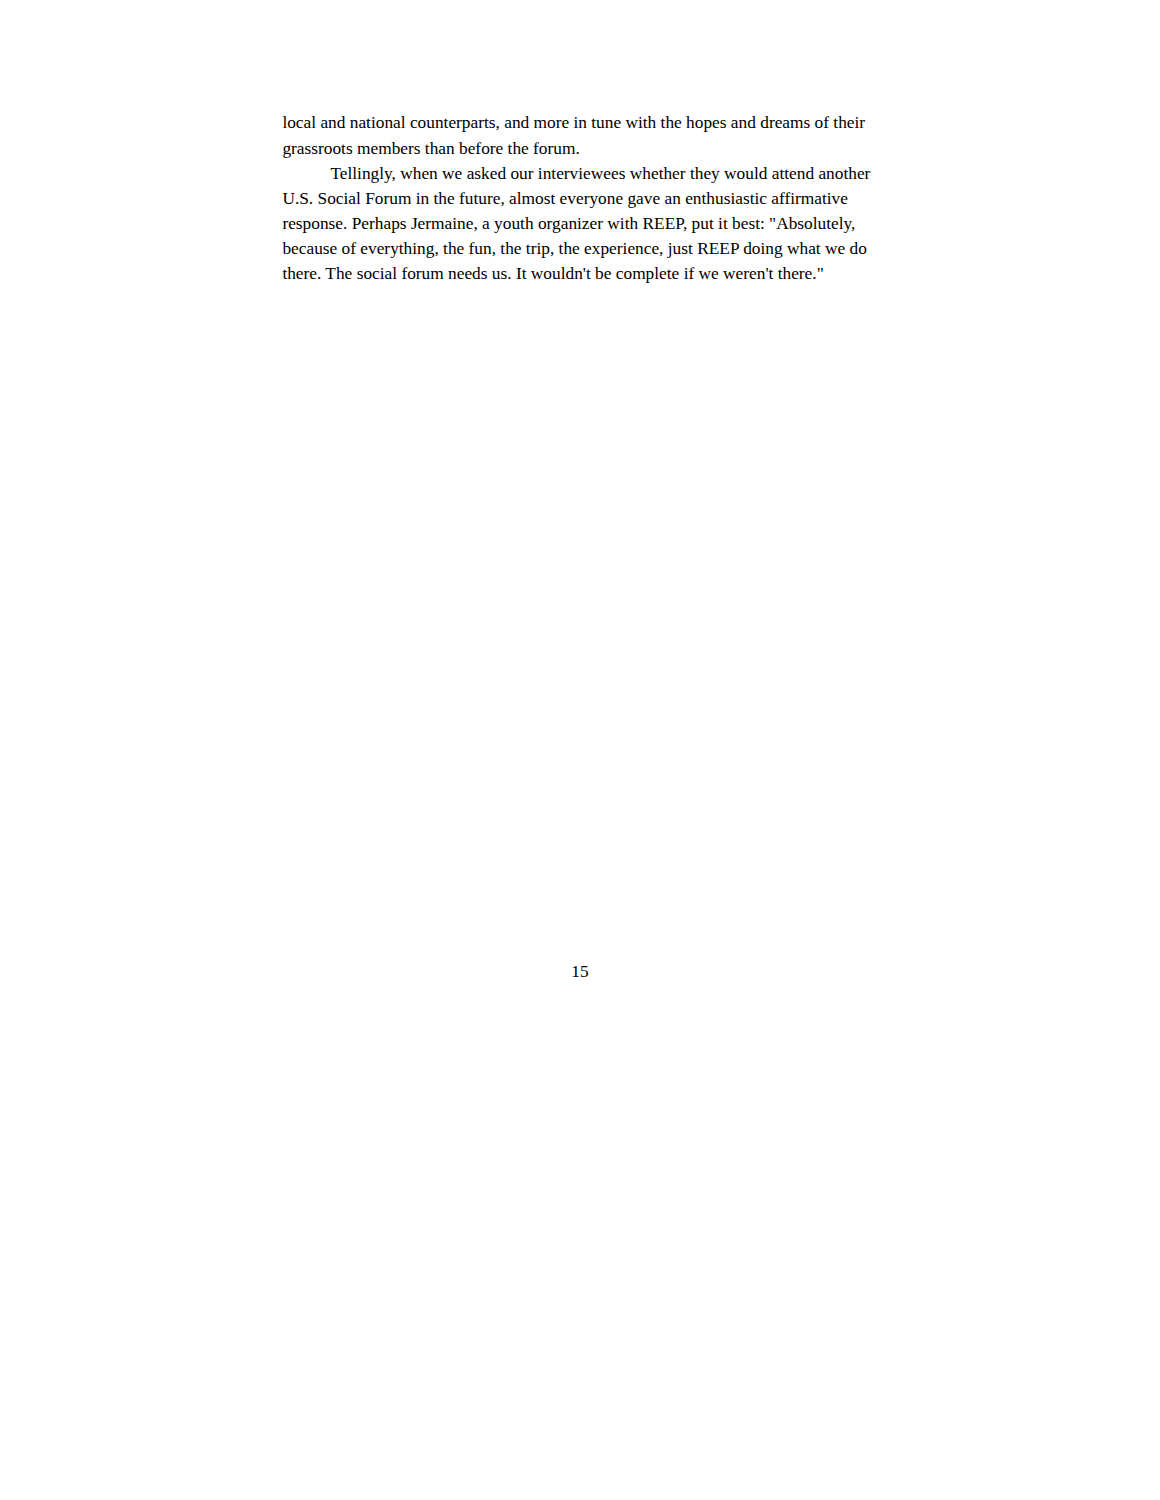local and national counterparts, and more in tune with the hopes and dreams of their grassroots members than before the forum.
Tellingly, when we asked our interviewees whether they would attend another U.S. Social Forum in the future, almost everyone gave an enthusiastic affirmative response. Perhaps Jermaine, a youth organizer with REEP, put it best: "Absolutely, because of everything, the fun, the trip, the experience, just REEP doing what we do there. The social forum needs us. It wouldn't be complete if we weren't there."
15